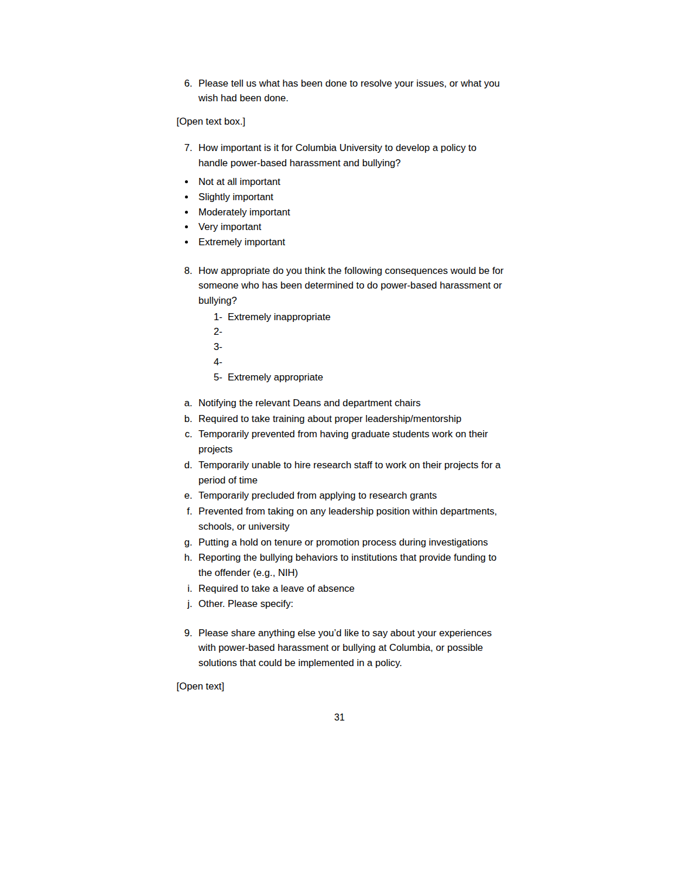Please tell us what has been done to resolve your issues, or what you wish had been done.
[Open text box.]
How important is it for Columbia University to develop a policy to handle power-based harassment and bullying?
Not at all important
Slightly important
Moderately important
Very important
Extremely important
How appropriate do you think the following consequences would be for someone who has been determined to do power-based harassment or bullying?
1- Extremely inappropriate
2-
3-
4-
5- Extremely appropriate
Notifying the relevant Deans and department chairs
Required to take training about proper leadership/mentorship
Temporarily prevented from having graduate students work on their projects
Temporarily unable to hire research staff to work on their projects for a period of time
Temporarily precluded from applying to research grants
Prevented from taking on any leadership position within departments, schools, or university
Putting a hold on tenure or promotion process during investigations
Reporting the bullying behaviors to institutions that provide funding to the offender (e.g., NIH)
Required to take a leave of absence
Other. Please specify:
Please share anything else you’d like to say about your experiences with power-based harassment or bullying at Columbia, or possible solutions that could be implemented in a policy.
[Open text]
31